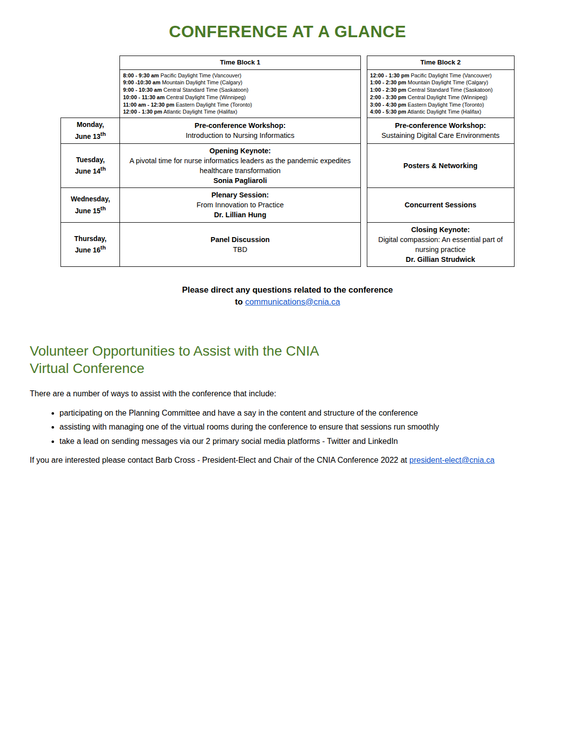CONFERENCE AT A GLANCE
| | Time Block 1 | | Time Block 2 |
| | 8:00 - 9:30 am Pacific Daylight Time (Vancouver) 9:00 -10:30 am Mountain Daylight Time (Calgary) 9:00 - 10:30 am Central Standard Time (Saskatoon) 10:00 - 11:30 am Central Daylight Time (Winnipeg) 11:00 am - 12:30 pm Eastern Daylight Time (Toronto) 12:00 - 1:30 pm Atlantic Daylight Time (Halifax) | | 12:00 - 1:30 pm Pacific Daylight Time (Vancouver) 1:00 - 2:30 pm Mountain Daylight Time (Calgary) 1:00 - 2:30 pm Central Standard Time (Saskatoon) 2:00 - 3:30 pm Central Daylight Time (Winnipeg) 3:00 - 4:30 pm Eastern Daylight Time (Toronto) 4:00 - 5:30 pm Atlantic Daylight Time (Halifax) |
| Monday, June 13 th | Pre-conference Workshop: Introduction to Nursing Informatics | | Pre-conference Workshop: Sustaining Digital Care Environments |
| Tuesday, June 14 th | Opening Keynote: A pivotal time for nurse informatics leaders as the pandemic expedites healthcare transformation Sonia Pagliaroli | | Posters & Networking |
| Wednesday, June 15 th | Plenary Session: From Innovation to Practice Dr. Lillian Hung | | Concurrent Sessions |
| Thursday, June 16 th | Panel Discussion TBD | | Closing Keynote: Digital compassion: An essential part of nursing practice Dr. Gillian Strudwick |
Please direct any questions related to the conference
to communications@cnia.ca
Volunteer Opportunities to Assist with the CNIA
Virtual Conference
There are a number of ways to assist with the conference that include:
participating on the Planning Committee and have a say in the content and structure of the conference
assisting with managing one of the virtual rooms during the conference to ensure that sessions run smoothly
take a lead on sending messages via our 2 primary social media platforms - Twitter and LinkedIn
If you are interested please contact Barb Cross - President-Elect and Chair of the CNIA Conference 2022 at president-elect@cnia.ca